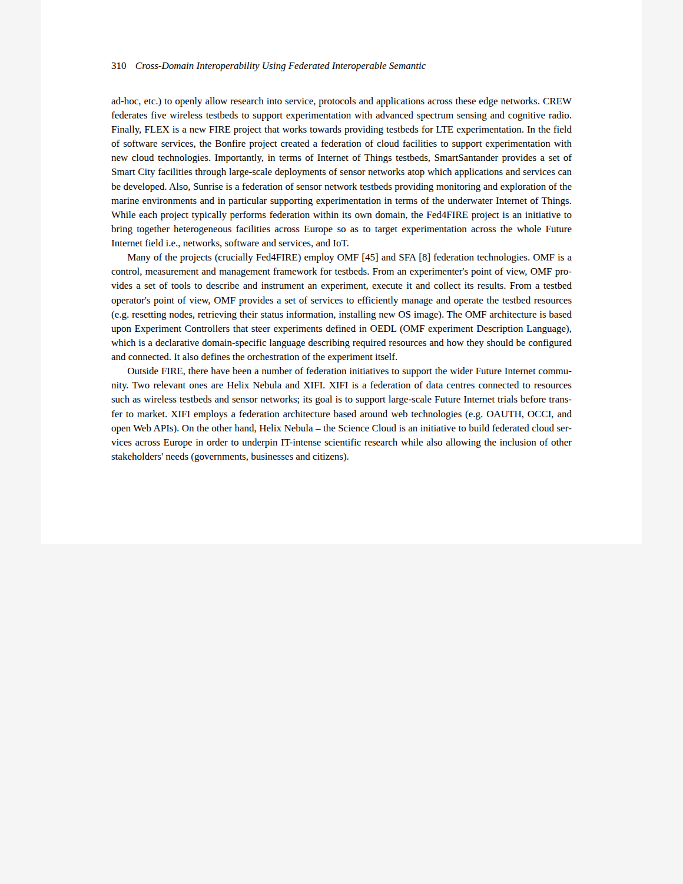310 Cross-Domain Interoperability Using Federated Interoperable Semantic
ad-hoc, etc.) to openly allow research into service, protocols and applications across these edge networks. CREW federates five wireless testbeds to support experimentation with advanced spectrum sensing and cognitive radio. Finally, FLEX is a new FIRE project that works towards providing testbeds for LTE experimentation. In the field of software services, the Bonfire project created a federation of cloud facilities to support experimentation with new cloud technologies. Importantly, in terms of Internet of Things testbeds, SmartSantander provides a set of Smart City facilities through large-scale deployments of sensor networks atop which applications and services can be developed. Also, Sunrise is a federation of sensor network testbeds providing monitoring and exploration of the marine environments and in particular supporting experimentation in terms of the underwater Internet of Things. While each project typically performs federation within its own domain, the Fed4FIRE project is an initiative to bring together heterogeneous facilities across Europe so as to target experimentation across the whole Future Internet field i.e., networks, software and services, and IoT.
Many of the projects (crucially Fed4FIRE) employ OMF [45] and SFA [8] federation technologies. OMF is a control, measurement and management framework for testbeds. From an experimenter's point of view, OMF provides a set of tools to describe and instrument an experiment, execute it and collect its results. From a testbed operator's point of view, OMF provides a set of services to efficiently manage and operate the testbed resources (e.g. resetting nodes, retrieving their status information, installing new OS image). The OMF architecture is based upon Experiment Controllers that steer experiments defined in OEDL (OMF experiment Description Language), which is a declarative domain-specific language describing required resources and how they should be configured and connected. It also defines the orchestration of the experiment itself.
Outside FIRE, there have been a number of federation initiatives to support the wider Future Internet community. Two relevant ones are Helix Nebula and XIFI. XIFI is a federation of data centres connected to resources such as wireless testbeds and sensor networks; its goal is to support large-scale Future Internet trials before transfer to market. XIFI employs a federation architecture based around web technologies (e.g. OAUTH, OCCI, and open Web APIs). On the other hand, Helix Nebula – the Science Cloud is an initiative to build federated cloud services across Europe in order to underpin IT-intense scientific research while also allowing the inclusion of other stakeholders' needs (governments, businesses and citizens).